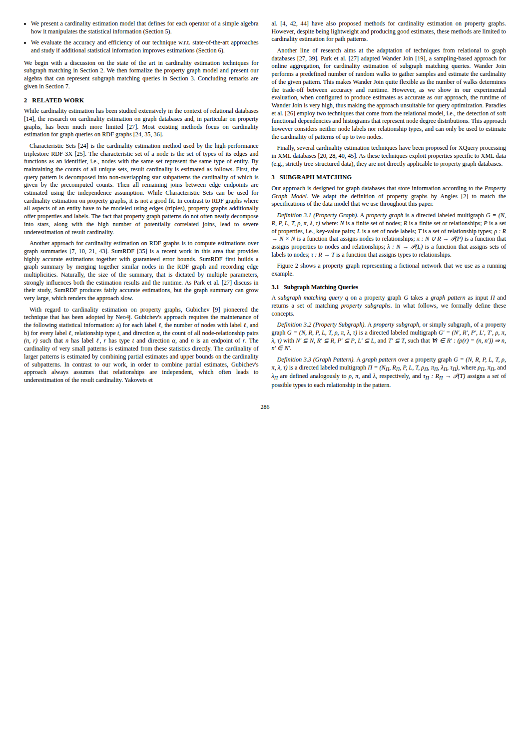We present a cardinality estimation model that defines for each operator of a simple algebra how it manipulates the statistical information (Section 5).
We evaluate the accuracy and efficiency of our technique w.r.t. state-of-the-art approaches and study if additional statistical information improves estimations (Section 6).
We begin with a discussion on the state of the art in cardinality estimation techniques for subgraph matching in Section 2. We then formalize the property graph model and present our algebra that can represent subgraph matching queries in Section 3. Concluding remarks are given in Section 7.
2 RELATED WORK
While cardinality estimation has been studied extensively in the context of relational databases [14], the research on cardinality estimation on graph databases and, in particular on property graphs, has been much more limited [27]. Most existing methods focus on cardinality estimation for graph queries on RDF graphs [24, 35, 36].
Characteristic Sets [24] is the cardinality estimation method used by the high-performance triplestore RDF-3X [25]. The characteristic set of a node is the set of types of its edges and functions as an identifier, i.e., nodes with the same set represent the same type of entity. By maintaining the counts of all unique sets, result cardinality is estimated as follows. First, the query pattern is decomposed into non-overlapping star subpatterns the cardinality of which is given by the precomputed counts. Then all remaining joins between edge endpoints are estimated using the independence assumption. While Characteristic Sets can be used for cardinality estimation on property graphs, it is not a good fit. In contrast to RDF graphs where all aspects of an entity have to be modeled using edges (triples), property graphs additionally offer properties and labels. The fact that property graph patterns do not often neatly decompose into stars, along with the high number of potentially correlated joins, lead to severe underestimation of result cardinality.
Another approach for cardinality estimation on RDF graphs is to compute estimations over graph summaries [7, 10, 21, 43]. SumRDF [35] is a recent work in this area that provides highly accurate estimations together with guaranteed error bounds. SumRDF first builds a graph summary by merging together similar nodes in the RDF graph and recording edge multiplicities. Naturally, the size of the summary, that is dictated by multiple parameters, strongly influences both the estimation results and the runtime. As Park et al. [27] discuss in their study, SumRDF produces fairly accurate estimations, but the graph summary can grow very large, which renders the approach slow.
With regard to cardinality estimation on property graphs, Gubichev [9] pioneered the technique that has been adopted by Neo4j. Gubichev's approach requires the maintenance of the following statistical information: a) for each label ℓ, the number of nodes with label ℓ, and b) for every label ℓ, relationship type t, and direction α, the count of all node-relationship pairs (n, r) such that n has label ℓ, r has type t and direction α, and n is an endpoint of r. The cardinality of very small patterns is estimated from these statistics directly. The cardinality of larger patterns is estimated by combining partial estimates and upper bounds on the cardinality of subpatterns. In contrast to our work, in order to combine partial estimates, Gubichev's approach always assumes that relationships are independent, which often leads to underestimation of the result cardinality. Yakovets et
al. [4, 42, 44] have also proposed methods for cardinality estimation on property graphs. However, despite being lightweight and producing good estimates, these methods are limited to cardinality estimation for path patterns.
Another line of research aims at the adaptation of techniques from relational to graph databases [27, 39]. Park et al. [27] adapted Wander Join [19], a sampling-based approach for online aggregation, for cardinality estimation of subgraph matching queries. Wander Join performs a predefined number of random walks to gather samples and estimate the cardinality of the given pattern. This makes Wander Join quite flexible as the number of walks determines the trade-off between accuracy and runtime. However, as we show in our experimental evaluation, when configured to produce estimates as accurate as our approach, the runtime of Wander Join is very high, thus making the approach unsuitable for query optimization. Paradies et al. [26] employ two techniques that come from the relational model, i.e., the detection of soft functional dependencies and histograms that represent node degree distributions. This approach however considers neither node labels nor relationship types, and can only be used to estimate the cardinality of patterns of up to two nodes.
Finally, several cardinality estimation techniques have been proposed for XQuery processing in XML databases [20, 28, 40, 45]. As these techniques exploit properties specific to XML data (e.g., strictly tree-structured data), they are not directly applicable to property graph databases.
3 SUBGRAPH MATCHING
Our approach is designed for graph databases that store information according to the Property Graph Model. We adapt the definition of property graphs by Angles [2] to match the specifications of the data model that we use throughout this paper.
Definition 3.1 (Property Graph). A property graph is a directed labeled multigraph G = (N, R, P, L, T, ρ, π, λ, τ) where: N is a finite set of nodes; R is a finite set or relationships; P is a set of properties, i.e., key-value pairs; L is a set of node labels; T is a set of relationship types; ρ : R → N × N is a function that assigns nodes to relationships; π : N ∪ R → 𝒫(P) is a function that assigns properties to nodes and relationships; λ : N → 𝒫(L) is a function that assigns sets of labels to nodes; τ : R → T is a function that assigns types to relationships.
Figure 2 shows a property graph representing a fictional network that we use as a running example.
3.1 Subgraph Matching Queries
A subgraph matching query q on a property graph G takes a graph pattern as input Π and returns a set of matching property subgraphs. In what follows, we formally define these concepts.
Definition 3.2 (Property Subgraph). A property subgraph, or simply subgraph, of a property graph G = (N, R, P, L, T, ρ, π, λ, τ) is a directed labeled multigraph G′ = (N′, R′, P′, L′, T′, ρ, π, λ, τ) with N′ ⊆ N, R′ ⊆ R, P′ ⊆ P, L′ ⊆ L, and T′ ⊆ T, such that ∀r ∈ R′ : (ρ(r) = (n, n′)) ⇒ n, n′ ∈ N′.
Definition 3.3 (Graph Pattern). A graph pattern over a property graph G = (N, R, P, L, T, ρ, π, λ, τ) is a directed labeled multigraph Π = (NΠ, RΠ, P, L, T, ρΠ, πΠ, λΠ, τΠ), where ρΠ, πΠ, and λΠ are defined analogously to ρ, π, and λ, respectively, and τΠ : RΠ → 𝒫(T) assigns a set of possible types to each relationship in the pattern.
286